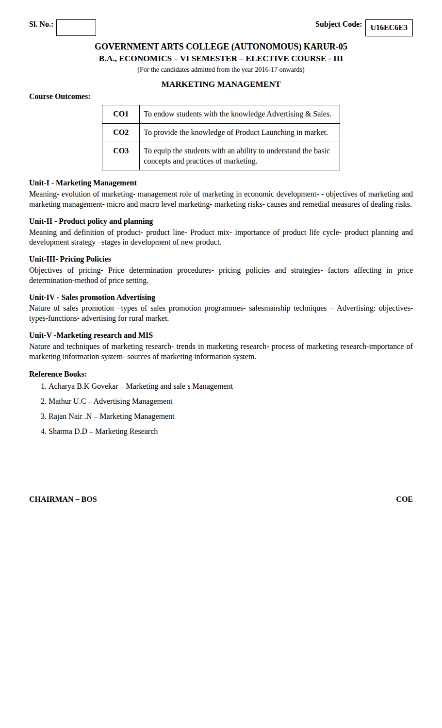Sl. No.:
Subject Code:U16EC6E3
GOVERNMENT ARTS COLLEGE (AUTONOMOUS) KARUR-05
B.A., ECONOMICS – VI SEMESTER – ELECTIVE COURSE - III
(For the candidates admitted from the year 2016-17 onwards)
MARKETING MANAGEMENT
Course Outcomes:
| CO1 | To endow students with the knowledge Advertising & Sales. |
| CO2 | To provide the knowledge of Product Launching in market. |
| CO3 | To equip the students with an ability to understand the basic concepts and practices of marketing. |
Unit-I - Marketing Management
Meaning- evolution of marketing- management role of marketing in economic development- - objectives of marketing and marketing management- micro and macro level marketing- marketing risks- causes and remedial measures of dealing risks.
Unit-II - Product policy and planning
Meaning and definition of product- product line- Product mix- importance of product life cycle- product planning and development strategy –stages in development of new product.
Unit-III- Pricing Policies
Objectives of pricing- Price determination procedures- pricing policies and strategies- factors affecting in price determination-method of price setting.
Unit-IV - Sales promotion Advertising
Nature of sales promotion –types of sales promotion programmes- salesmanship techniques – Advertising: objectives- types-functions- advertising for rural market.
Unit-V -Marketing research and MIS
Nature and techniques of marketing research- trends in marketing research- process of marketing research-importance of marketing information system- sources of marketing information system.
Reference Books:
Acharya B.K Govekar – Marketing and sale s Management
Mathur U.C – Advertising Management
Rajan Nair .N – Marketing Management
Sharma D.D – Marketing Research
CHAIRMAN – BOS COE